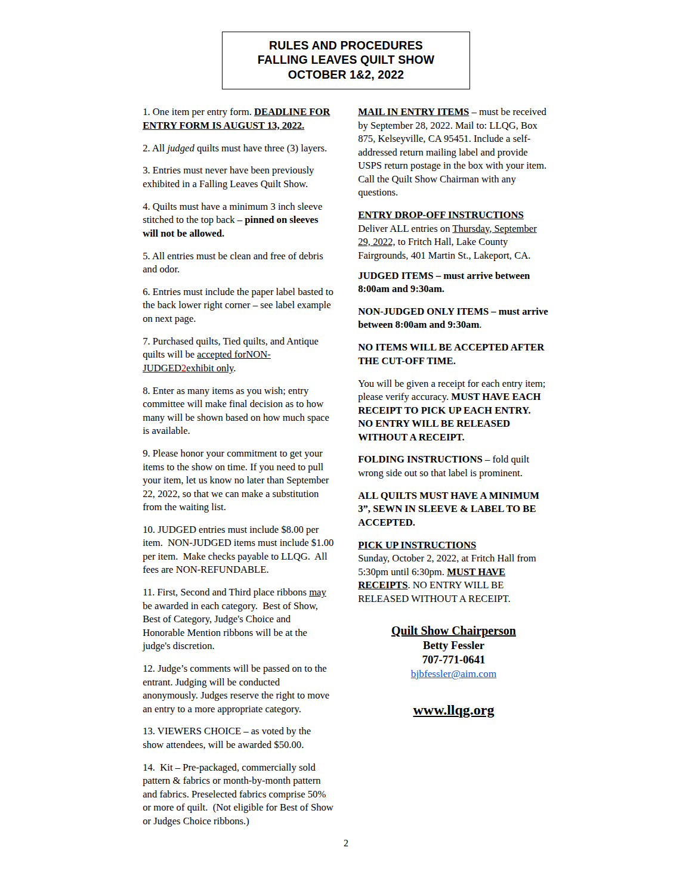RULES AND PROCEDURES
FALLING LEAVES QUILT SHOW
OCTOBER 1&2, 2022
1. One item per entry form. DEADLINE FOR ENTRY FORM IS AUGUST 13, 2022.
2. All judged quilts must have three (3) layers.
3. Entries must never have been previously exhibited in a Falling Leaves Quilt Show.
4. Quilts must have a minimum 3 inch sleeve stitched to the top back – pinned on sleeves will not be allowed.
5. All entries must be clean and free of debris and odor.
6. Entries must include the paper label basted to the back lower right corner – see label example on next page.
7. Purchased quilts, Tied quilts, and Antique quilts will be accepted forNON-JUDGED2exhibit only.
8. Enter as many items as you wish; entry committee will make final decision as to how many will be shown based on how much space is available.
9. Please honor your commitment to get your items to the show on time. If you need to pull your item, let us know no later than September 22, 2022, so that we can make a substitution from the waiting list.
10. JUDGED entries must include $8.00 per item. NON-JUDGED items must include $1.00 per item. Make checks payable to LLQG. All fees are NON-REFUNDABLE.
11. First, Second and Third place ribbons may be awarded in each category. Best of Show, Best of Category, Judge's Choice and Honorable Mention ribbons will be at the judge's discretion.
12. Judge’s comments will be passed on to the entrant. Judging will be conducted anonymously. Judges reserve the right to move an entry to a more appropriate category.
13. VIEWERS CHOICE – as voted by the show attendees, will be awarded $50.00.
14. Kit – Pre-packaged, commercially sold pattern & fabrics or month-by-month pattern and fabrics. Preselected fabrics comprise 50% or more of quilt. (Not eligible for Best of Show or Judges Choice ribbons.)
MAIL IN ENTRY ITEMS – must be received by September 28, 2022. Mail to: LLQG, Box 875, Kelseyville, CA 95451. Include a self-addressed return mailing label and provide USPS return postage in the box with your item. Call the Quilt Show Chairman with any questions.
ENTRY DROP-OFF INSTRUCTIONS
Deliver ALL entries on Thursday, September 29, 2022, to Fritch Hall, Lake County Fairgrounds, 401 Martin St., Lakeport, CA.
JUDGED ITEMS – must arrive between 8:00am and 9:30am.
NON-JUDGED ONLY ITEMS – must arrive between 8:00am and 9:30am.
NO ITEMS WILL BE ACCEPTED AFTER THE CUT-OFF TIME.
You will be given a receipt for each entry item; please verify accuracy. MUST HAVE EACH RECEIPT TO PICK UP EACH ENTRY. NO ENTRY WILL BE RELEASED WITHOUT A RECEIPT.
FOLDING INSTRUCTIONS – fold quilt wrong side out so that label is prominent.
ALL QUILTS MUST HAVE A MINIMUM 3”, SEWN IN SLEEVE & LABEL TO BE ACCEPTED.
PICK UP INSTRUCTIONS
Sunday, October 2, 2022, at Fritch Hall from 5:30pm until 6:30pm. MUST HAVE RECEIPTS. NO ENTRY WILL BE RELEASED WITHOUT A RECEIPT.
Quilt Show Chairperson
Betty Fessler
707-771-0641
bjbfessler@aim.com
www.llqg.org
2